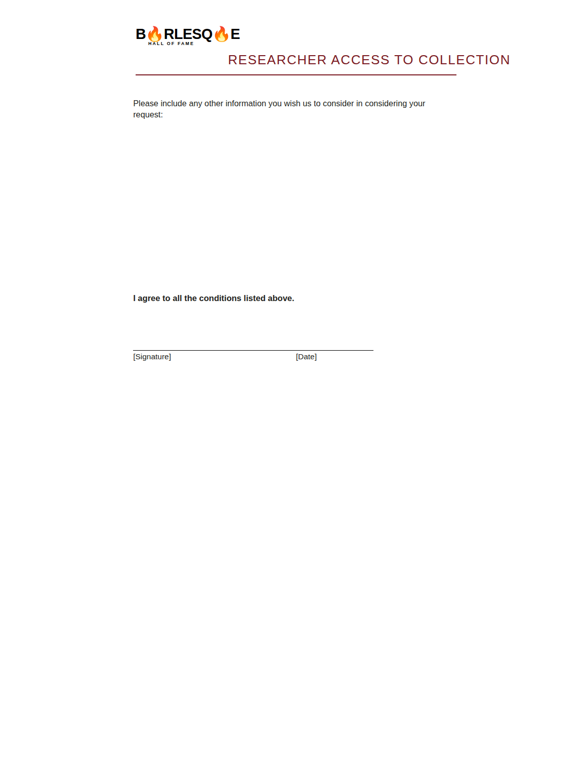B🔥RLESQ🔥E
HALL OF FAME
RESEARCHER ACCESS TO COLLECTION
Please include any other information you wish us to consider in considering your request:
I agree to all the conditions listed above.
[Signature] [Date]